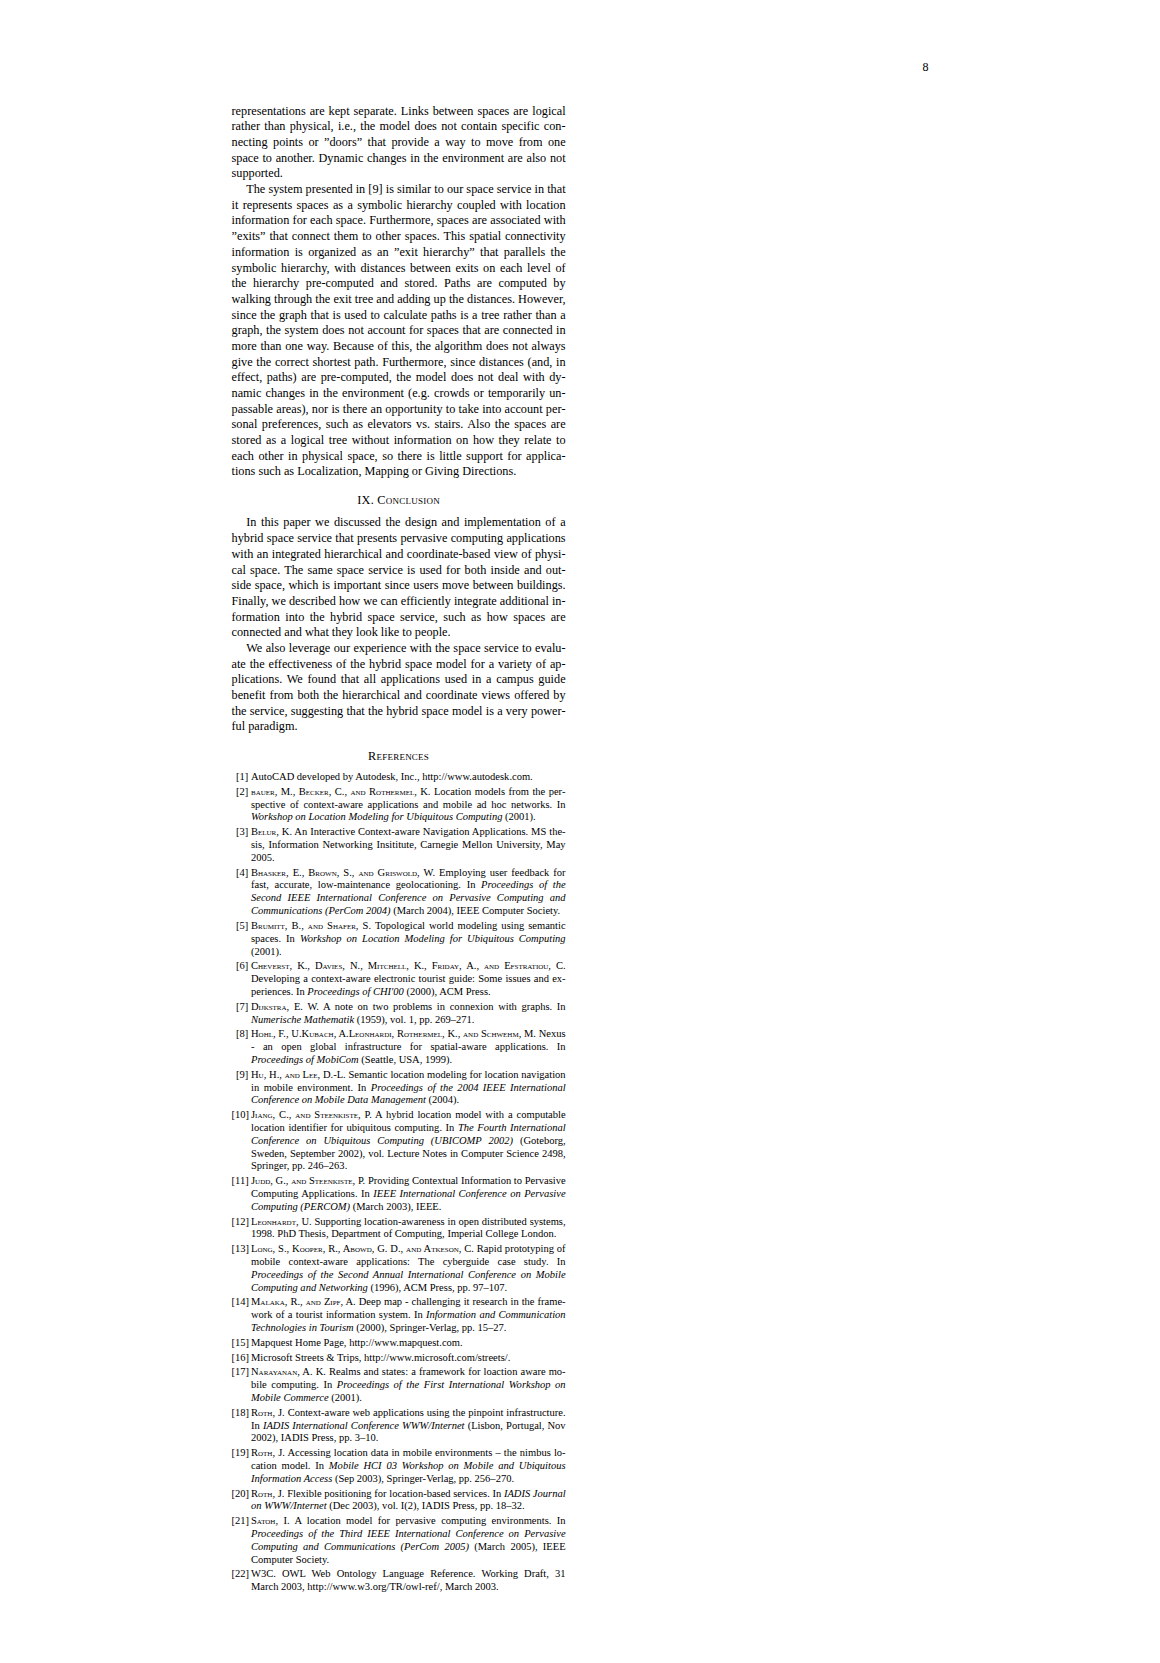8
representations are kept separate. Links between spaces are logical rather than physical, i.e., the model does not contain specific connecting points or ”doors” that provide a way to move from one space to another. Dynamic changes in the environment are also not supported.
The system presented in [9] is similar to our space service in that it represents spaces as a symbolic hierarchy coupled with location information for each space. Furthermore, spaces are associated with ”exits” that connect them to other spaces. This spatial connectivity information is organized as an ”exit hierarchy” that parallels the symbolic hierarchy, with distances between exits on each level of the hierarchy pre-computed and stored. Paths are computed by walking through the exit tree and adding up the distances. However, since the graph that is used to calculate paths is a tree rather than a graph, the system does not account for spaces that are connected in more than one way. Because of this, the algorithm does not always give the correct shortest path. Furthermore, since distances (and, in effect, paths) are pre-computed, the model does not deal with dynamic changes in the environment (e.g. crowds or temporarily unpassable areas), nor is there an opportunity to take into account personal preferences, such as elevators vs. stairs. Also the spaces are stored as a logical tree without information on how they relate to each other in physical space, so there is little support for applications such as Localization, Mapping or Giving Directions.
IX. Conclusion
In this paper we discussed the design and implementation of a hybrid space service that presents pervasive computing applications with an integrated hierarchical and coordinate-based view of physical space. The same space service is used for both inside and outside space, which is important since users move between buildings. Finally, we described how we can efficiently integrate additional information into the hybrid space service, such as how spaces are connected and what they look like to people.
We also leverage our experience with the space service to evaluate the effectiveness of the hybrid space model for a variety of applications. We found that all applications used in a campus guide benefit from both the hierarchical and coordinate views offered by the service, suggesting that the hybrid space model is a very powerful paradigm.
References
[1] AutoCAD developed by Autodesk, Inc., http://www.autodesk.com.
[2] bauer, M., Becker, C., and Rothermel, K. Location models from the perspective of context-aware applications and mobile ad hoc networks. In Workshop on Location Modeling for Ubiquitous Computing (2001).
[3] Belur, K. An Interactive Context-aware Navigation Applications. MS thesis, Information Networking Insititute, Carnegie Mellon University, May 2005.
[4] Bhasker, E., Brown, S., and Griswold, W. Employing user feedback for fast, accurate, low-maintenance geolocationing. In Proceedings of the Second IEEE International Conference on Pervasive Computing and Communications (PerCom 2004) (March 2004), IEEE Computer Society.
[5] Brumitt, B., and Shafer, S. Topological world modeling using semantic spaces. In Workshop on Location Modeling for Ubiquitous Computing (2001).
[6] Cheverst, K., Davies, N., Mitchell, K., Friday, A., and Efstratiou, C. Developing a context-aware electronic tourist guide: Some issues and experiences. In Proceedings of CHI'00 (2000), ACM Press.
[7] Dijkstra, E. W. A note on two problems in connexion with graphs. In Numerische Mathematik (1959), vol. 1, pp. 269–271.
[8] Hohl, F., U.Kubach, A.Leonhardi, Rothermel, K., and Schwehm, M. Nexus - an open global infrastructure for spatial-aware applications. In Proceedings of MobiCom (Seattle, USA, 1999).
[9] Hu, H., and Lee, D.-L. Semantic location modeling for location navigation in mobile environment. In Proceedings of the 2004 IEEE International Conference on Mobile Data Management (2004).
[10] Jiang, C., and Steenkiste, P. A hybrid location model with a computable location identifier for ubiquitous computing. In The Fourth International Conference on Ubiquitous Computing (UBICOMP 2002) (Goteborg, Sweden, September 2002), vol. Lecture Notes in Computer Science 2498, Springer, pp. 246–263.
[11] Judd, G., and Steenkiste, P. Providing Contextual Information to Pervasive Computing Applications. In IEEE International Conference on Pervasive Computing (PERCOM) (March 2003), IEEE.
[12] Leonhardt, U. Supporting location-awareness in open distributed systems, 1998. PhD Thesis, Department of Computing, Imperial College London.
[13] Long, S., Kooper, R., Abowd, G. D., and Atkeson, C. Rapid prototyping of mobile context-aware applications: The cyberguide case study. In Proceedings of the Second Annual International Conference on Mobile Computing and Networking (1996), ACM Press, pp. 97–107.
[14] Malaka, R., and Zipf, A. Deep map - challenging it research in the framework of a tourist information system. In Information and Communication Technologies in Tourism (2000), Springer-Verlag, pp. 15–27.
[15] Mapquest Home Page, http://www.mapquest.com.
[16] Microsoft Streets & Trips, http://www.microsoft.com/streets/.
[17] Narayanan, A. K. Realms and states: a framework for loaction aware mobile computing. In Proceedings of the First International Workshop on Mobile Commerce (2001).
[18] Roth, J. Context-aware web applications using the pinpoint infrastructure. In IADIS International Conference WWW/Internet (Lisbon, Portugal, Nov 2002), IADIS Press, pp. 3–10.
[19] Roth, J. Accessing location data in mobile environments – the nimbus location model. In Mobile HCI 03 Workshop on Mobile and Ubiquitous Information Access (Sep 2003), Springer-Verlag, pp. 256–270.
[20] Roth, J. Flexible positioning for location-based services. In IADIS Journal on WWW/Internet (Dec 2003), vol. I(2), IADIS Press, pp. 18–32.
[21] Satoh, I. A location model for pervasive computing environments. In Proceedings of the Third IEEE International Conference on Pervasive Computing and Communications (PerCom 2005) (March 2005), IEEE Computer Society.
[22] W3C. OWL Web Ontology Language Reference. Working Draft, 31 March 2003, http://www.w3.org/TR/owl-ref/, March 2003.